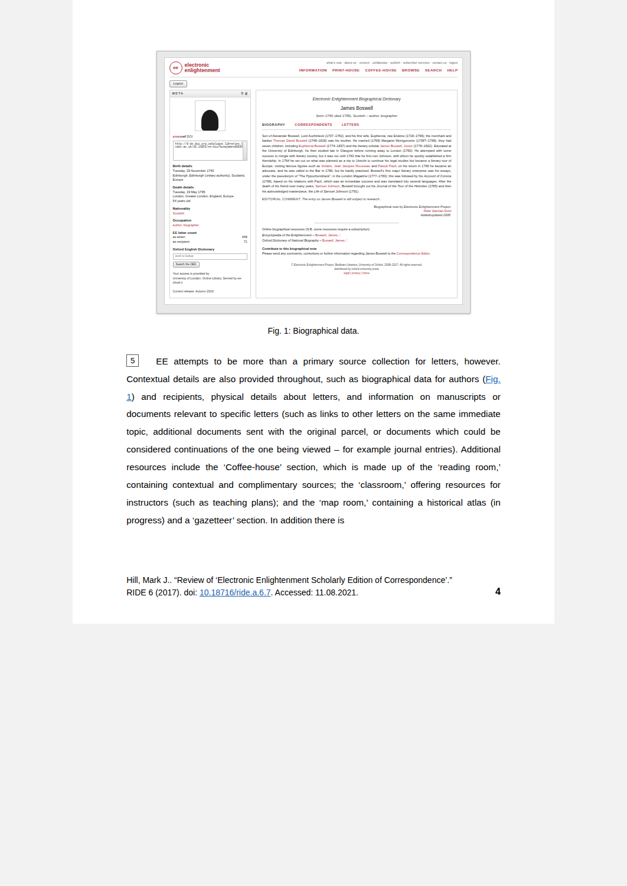ee
electronic enlightenment
what's new · about ee · content · collaborate · publish · subscriber services · contact us · logout
INFORMATION PRINT-HOUSE COFFEE-HOUSE BROWSE SEARCH HELP
Logout
META⚲ 🖨
crossref DOI
http://0-dx.doi.org.catalogue.libraries.london.ac.uk/10.13051/ee:bio/boswjames000368
Birth details
Tuesday, 29 November 1740
Edinburgh, Edinburgh (unitary authority), Scotland, Europe
Death details
Tuesday, 19 May 1795
London, Greater London, England, Europe
54 years old
Nationality
Scottish
Occupation
author, biographer
EE letter count
as writer: 449
as recipient: 71
Oxford English Dictionary
word to lookup
Search the OED
Your access is provided by:
University of London: Online Library. Served by ee-cloud-c
Current release: Autumn 2016
Electronic Enlightenment Biographical Dictionary
James Boswell
(born 1740–died 1795), Scottish – author, biographer
BIOGRAPHY CORRESPONDENTS LETTERS
Son of Alexander Boswell, Lord Auchinleck (1707–1782), and his first wife, Euphemia, née Erskine (1718–1766); the merchant and banker Thomas David Boswell (1748–1826) was his brother. He married (1769) Margaret Montgomerie (1738?–1789); they had seven children, including Euphemia Boswell (1774–1837) and the literary scholar James Boswell, Junior (1778–1822). Educated at the University of Edinburgh, he then studied law in Glasgow before running away to London (1760). He attempted with some success to mingle with literary society, but it was not until 1763 that he first met Johnson, with whom he quickly established a firm friendship. In 1764 he set out on what was planned as a trip to Utrecht to continue his legal studies but became a literary tour of Europe, visiting famous figures such as Voltaire, Jean Jacques Rousseau and Pascal Paoli; on his return in 1766 he became an advocate, and he was called to the Bar in 1786, but he hardly practised. Boswell's first major literary enterprise was his essays, under the pseudonym of "The Hypochondriack", in the London Magazine (1777–1783); this was followed by his Account of Corsica (1768), based on his relations with Paoli, which was an immediate success and was translated into several languages. After the death of his friend over many years, Samuel Johnson, Boswell brought out his Journal of the Tour of the Hebrides (1785) and then his acknowledged masterpiece, the Life of Samuel Johnson (1791).
EDITORIAL COMMENT: The entry on James Boswell is still subject to research.
Biographical note by Electronic Enlightenment Project.
Peter Damian-Grint
Added/updated 2008.
Online biographical resources (N.B. some resources require a subscription)
Encyclopedia of the Enlightenment – Boswell, James ⛶
Oxford Dictionary of National Biography – Boswell, James ⛶
Contribute to this biographical note
Please send any comments, corrections or further information regarding James Boswell to the Correspondence Editor.
© Electronic Enlightenment Project, Bodleian Libraries, University of Oxford, 2008–2017. All rights reserved.
distributed by oxford university press
legal | privacy | home
Fig. 1: Biographical data.
5 EE attempts to be more than a primary source collection for letters, however. Contextual details are also provided throughout, such as biographical data for authors (Fig. 1) and recipients, physical details about letters, and information on manuscripts or documents relevant to specific letters (such as links to other letters on the same immediate topic, additional documents sent with the original parcel, or documents which could be considered continuations of the one being viewed – for example journal entries). Additional resources include the ‘Coffee-house’ section, which is made up of the ‘reading room,’ containing contextual and complimentary sources; the ‘classroom,’ offering resources for instructors (such as teaching plans); and the ‘map room,’ containing a historical atlas (in progress) and a ‘gazetteer’ section. In addition there is
Hill, Mark J.. “Review of ‘Electronic Enlightenment Scholarly Edition of Correspondence’.”
RIDE 6 (2017). doi: 10.18716/ride.a.6.7. Accessed: 11.08.2021.
4